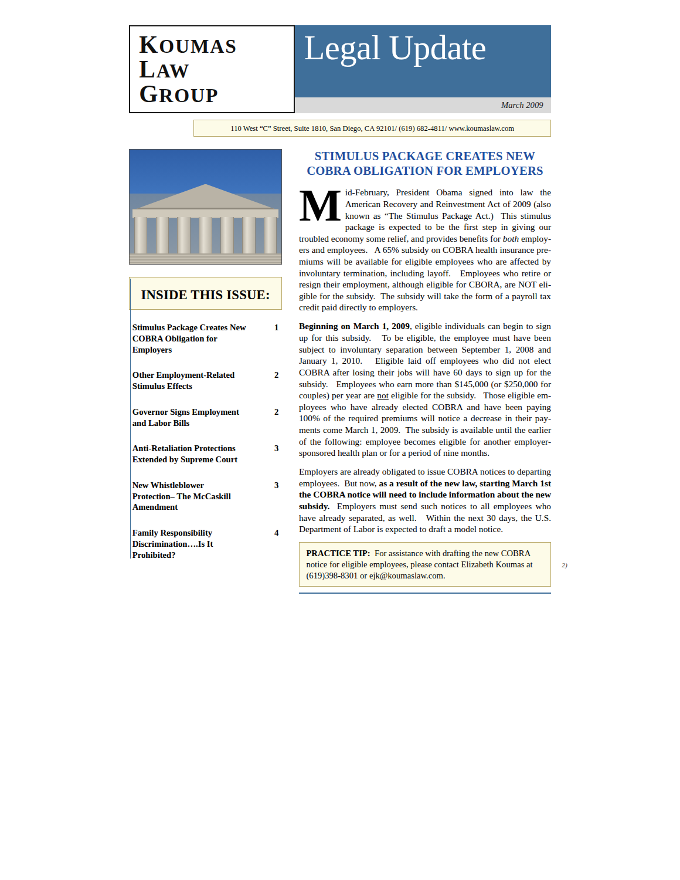Koumas
Law
Group
Legal Update
March 2009
110 West “C” Street, Suite 1810, San Diego, CA 92101/ (619) 682-4811/ www.koumaslaw.com
INSIDE THIS ISSUE:
| Stimulus Package Creates New COBRA Obligation for Employers | 1 |
| Other Employment-Related Stimulus Effects | 2 |
| Governor Signs Employment and Labor Bills | 2 |
| Anti-Retaliation Protections Extended by Supreme Court | 3 |
| New Whistleblower Protection– The McCaskill Amendment | 3 |
| Family Responsibility Discrimination….Is It Prohibited? | 4 |
STIMULUS PACKAGE CREATES NEW COBRA OBLIGATION FOR EMPLOYERS
Mid-February, President Obama signed into law the American Recovery and Reinvestment Act of 2009 (also known as “The Stimulus Package Act.) This stimulus package is expected to be the first step in giving our troubled economy some relief, and provides benefits for both employers and employees. A 65% subsidy on COBRA health insurance premiums will be available for eligible employees who are affected by involuntary termination, including layoff. Employees who retire or resign their employment, although eligible for CBORA, are NOT eligible for the subsidy. The subsidy will take the form of a payroll tax credit paid directly to employers.
Beginning on March 1, 2009, eligible individuals can begin to sign up for this subsidy. To be eligible, the employee must have been subject to involuntary separation between September 1, 2008 and January 1, 2010. Eligible laid off employees who did not elect COBRA after losing their jobs will have 60 days to sign up for the subsidy. Employees who earn more than $145,000 (or $250,000 for couples) per year are not eligible for the subsidy. Those eligible employees who have already elected COBRA and have been paying 100% of the required premiums will notice a decrease in their payments come March 1, 2009. The subsidy is available until the earlier of the following: employee becomes eligible for another employer-sponsored health plan or for a period of nine months.
Employers are already obligated to issue COBRA notices to departing employees. But now, as a result of the new law, starting March 1st the COBRA notice will need to include information about the new subsidy. Employers must send such notices to all employees who have already separated, as well. Within the next 30 days, the U.S. Department of Labor is expected to draft a model notice.
PRACTICE TIP: For assistance with drafting the new COBRA notice for eligible employees, please contact Elizabeth Koumas at (619)398-8301 or ejk@koumaslaw.com. 2)